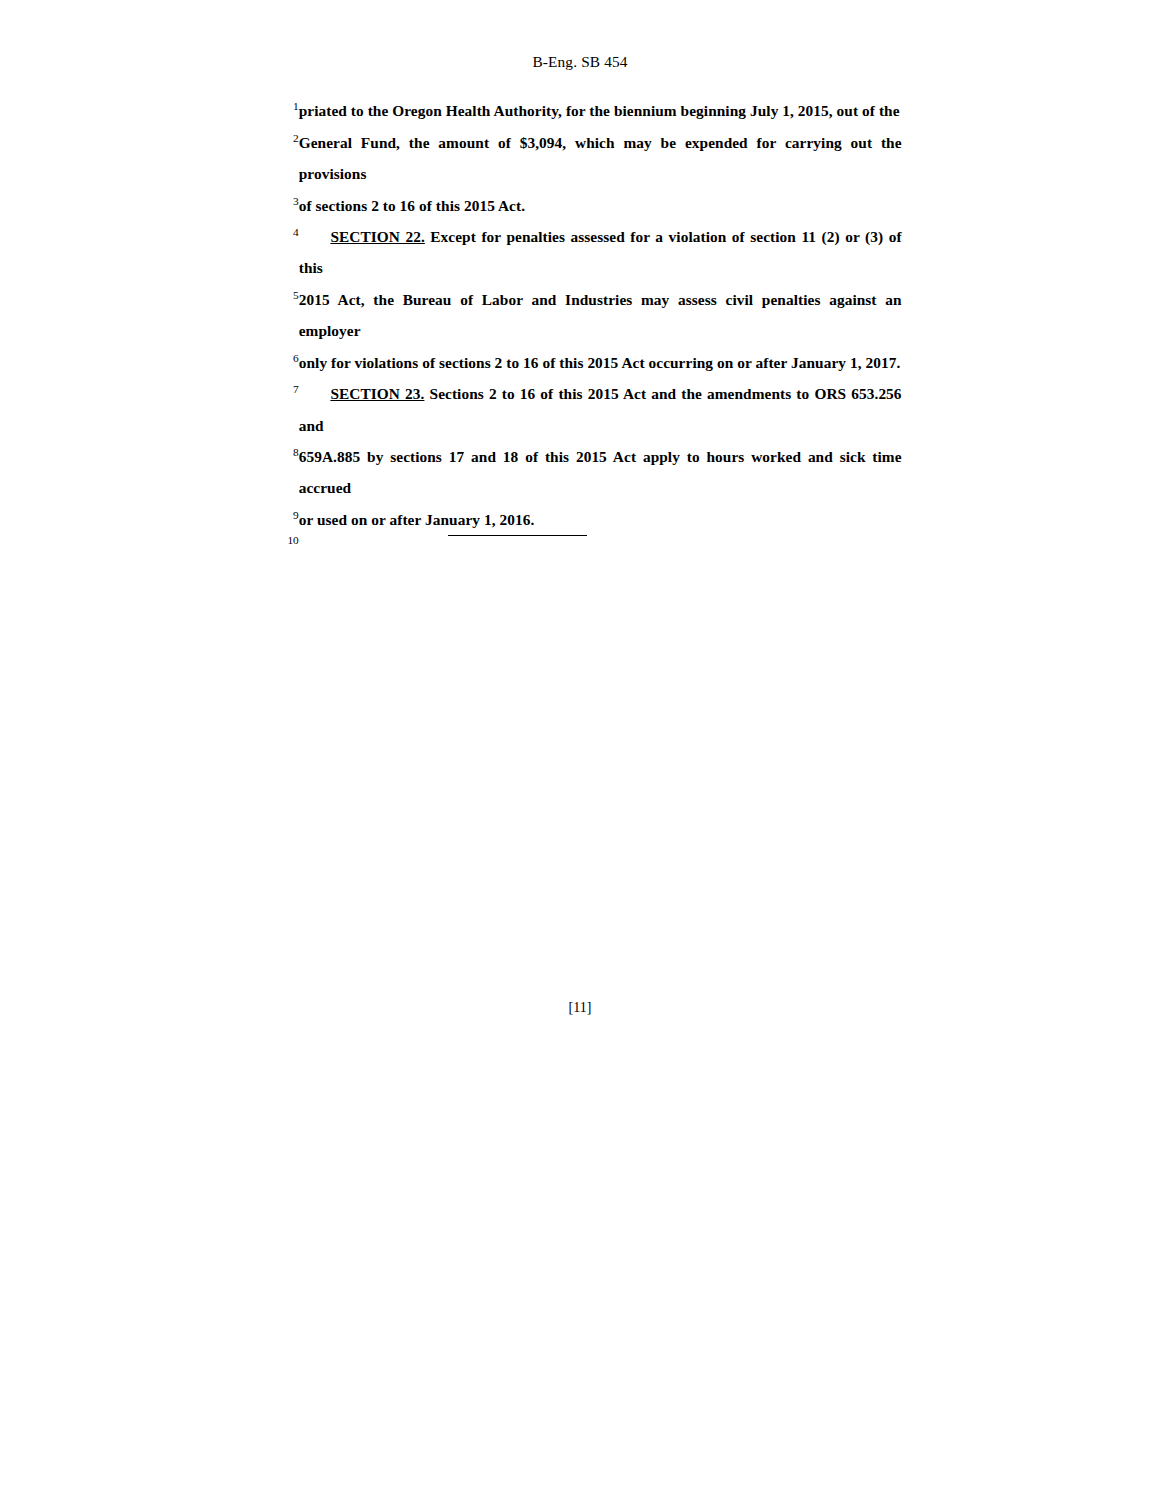B-Eng. SB 454
| 1 | priated to the Oregon Health Authority, for the biennium beginning July 1, 2015, out of the |
| 2 | General Fund, the amount of $3,094, which may be expended for carrying out the provisions |
| 3 | of sections 2 to 16 of this 2015 Act. |
| 4 | SECTION 22. Except for penalties assessed for a violation of section 11 (2) or (3) of this |
| 5 | 2015 Act, the Bureau of Labor and Industries may assess civil penalties against an employer |
| 6 | only for violations of sections 2 to 16 of this 2015 Act occurring on or after January 1, 2017. |
| 7 | SECTION 23. Sections 2 to 16 of this 2015 Act and the amendments to ORS 653.256 and |
| 8 | 659A.885 by sections 17 and 18 of this 2015 Act apply to hours worked and sick time accrued |
| 9 | or used on or after January 1, 2016. |
| 10 | |
[11]